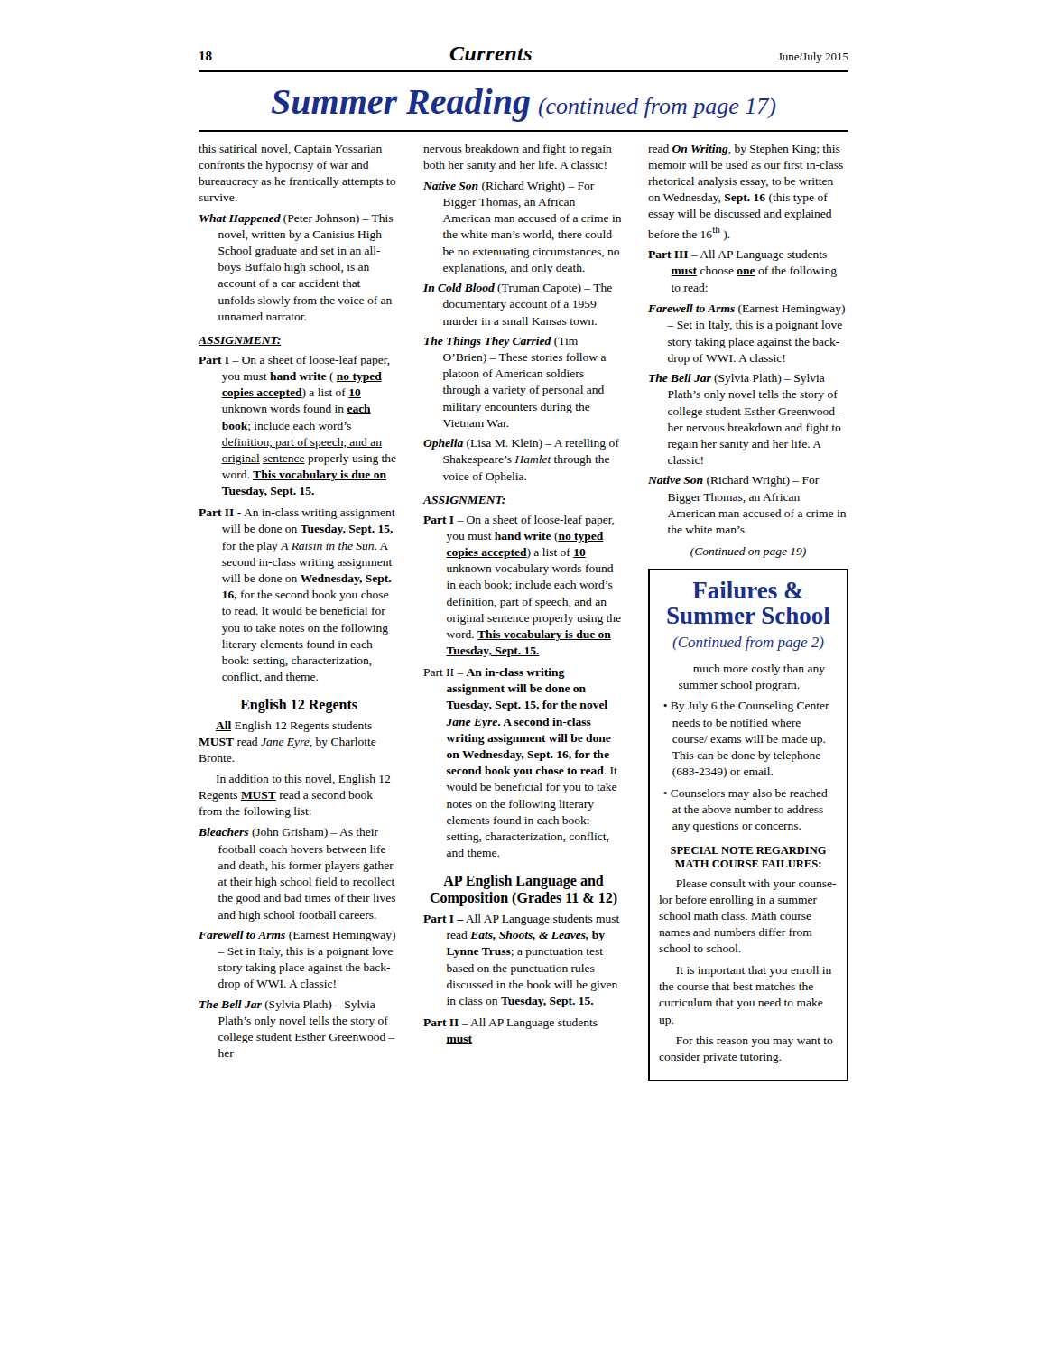18
Currents
June/July 2015
Summer Reading
(continued from page 17)
this satirical novel, Captain Yossarian confronts the hypocrisy of war and bureaucracy as he frantically attempts to survive.
What Happened (Peter Johnson) – This novel, written by a Canisius High School graduate and set in an all-boys Buffalo high school, is an account of a car accident that unfolds slowly from the voice of an unnamed narrator.
ASSIGNMENT:
Part I – On a sheet of loose-leaf paper, you must hand write ( no typed copies accepted) a list of 10 unknown words found in each book; include each word’s definition, part of speech, and an original sentence properly using the word. This vocabulary is due on Tuesday, Sept. 15.
Part II - An in-class writing assignment will be done on Tuesday, Sept. 15, for the play A Raisin in the Sun. A second in-class writing assignment will be done on Wednesday, Sept. 16, for the second book you chose to read. It would be beneficial for you to take notes on the following literary elements found in each book: setting, characterization, conflict, and theme.
English 12 Regents
All English 12 Regents students MUST read Jane Eyre, by Charlotte Bronte.
In addition to this novel, English 12 Regents MUST read a second book from the following list:
Bleachers (John Grisham) – As their football coach hovers between life and death, his former players gather at their high school field to recollect the good and bad times of their lives and high school football careers.
Farewell to Arms (Earnest Hemingway) – Set in Italy, this is a poignant love story taking place against the back-drop of WWI. A classic!
The Bell Jar (Sylvia Plath) – Sylvia Plath’s only novel tells the story of college student Esther Greenwood – her
nervous breakdown and fight to regain both her sanity and her life. A classic!
Native Son (Richard Wright) – For Bigger Thomas, an African American man accused of a crime in the white man’s world, there could be no extenuating circumstances, no explanations, and only death.
In Cold Blood (Truman Capote) – The documentary account of a 1959 murder in a small Kansas town.
The Things They Carried (Tim O’Brien) – These stories follow a platoon of American soldiers through a variety of personal and military encounters during the Vietnam War.
Ophelia (Lisa M. Klein) – A retelling of Shakespeare’s Hamlet through the voice of Ophelia.
ASSIGNMENT:
Part I – On a sheet of loose-leaf paper, you must hand write (no typed copies accepted) a list of 10 unknown vocabulary words found in each book; include each word’s definition, part of speech, and an original sentence properly using the word. This vocabulary is due on Tuesday, Sept. 15.
Part II – An in-class writing assignment will be done on Tuesday, Sept. 15, for the novel Jane Eyre. A second in-class writing assignment will be done on Wednesday, Sept. 16, for the second book you chose to read. It would be beneficial for you to take notes on the following literary elements found in each book: setting, characterization, conflict, and theme.
AP English Language and
Composition (Grades 11 & 12)
Part I – All AP Language students must read Eats, Shoots, & Leaves, by Lynne Truss; a punctuation test based on the punctuation rules discussed in the book will be given in class on Tuesday, Sept. 15.
Part II – All AP Language students must
read On Writing, by Stephen King; this memoir will be used as our first in-class rhetorical analysis essay, to be written on Wednesday, Sept. 16 (this type of essay will be discussed and explained before the 16th ).
Part III – All AP Language students must choose one of the following to read:
Farewell to Arms (Earnest Hemingway) – Set in Italy, this is a poignant love story taking place against the back-drop of WWI. A classic!
The Bell Jar (Sylvia Plath) – Sylvia Plath’s only novel tells the story of college student Esther Greenwood – her nervous breakdown and fight to regain her sanity and her life. A classic!
Native Son (Richard Wright) – For Bigger Thomas, an African American man accused of a crime in the white man’s
(Continued on page 19)
Failures &
Summer School
(Continued from page 2)
much more costly than any summer school program.
• By July 6 the Counseling Center needs to be notified where course/ exams will be made up. This can be done by telephone (683-2349) or email.
• Counselors may also be reached at the above number to address any questions or concerns.
SPECIAL NOTE REGARDING
MATH COURSE FAILURES:
Please consult with your counse-lor before enrolling in a summer school math class. Math course names and numbers differ from school to school.
It is important that you enroll in the course that best matches the curriculum that you need to make up.
For this reason you may want to consider private tutoring.